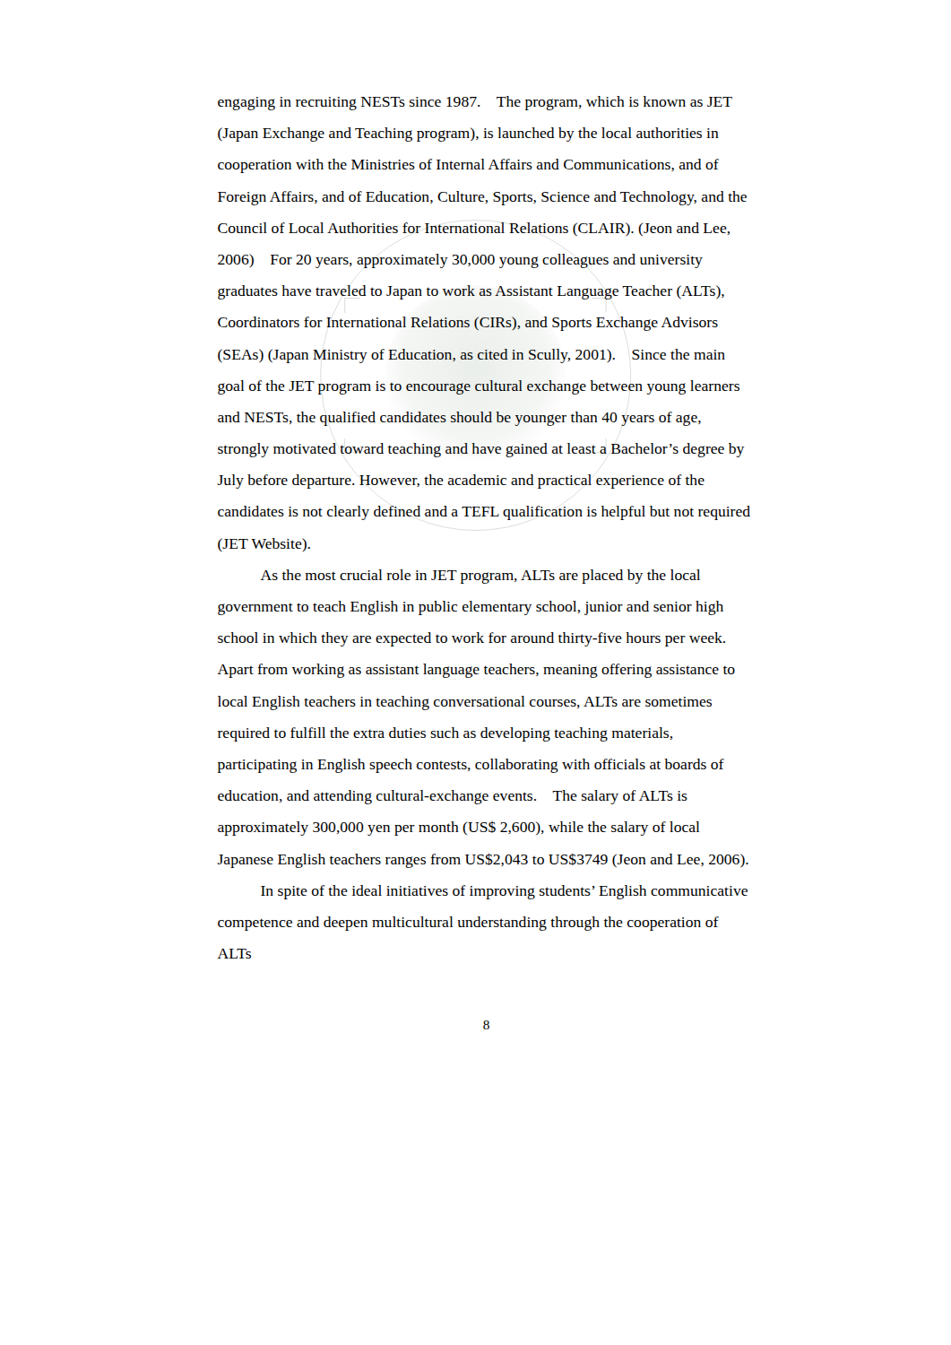engaging in recruiting NESTs since 1987. The program, which is known as JET (Japan Exchange and Teaching program), is launched by the local authorities in cooperation with the Ministries of Internal Affairs and Communications, and of Foreign Affairs, and of Education, Culture, Sports, Science and Technology, and the Council of Local Authorities for International Relations (CLAIR). (Jeon and Lee, 2006) For 20 years, approximately 30,000 young colleagues and university graduates have traveled to Japan to work as Assistant Language Teacher (ALTs), Coordinators for International Relations (CIRs), and Sports Exchange Advisors (SEAs) (Japan Ministry of Education, as cited in Scully, 2001). Since the main goal of the JET program is to encourage cultural exchange between young learners and NESTs, the qualified candidates should be younger than 40 years of age, strongly motivated toward teaching and have gained at least a Bachelor’s degree by July before departure. However, the academic and practical experience of the candidates is not clearly defined and a TEFL qualification is helpful but not required (JET Website).
As the most crucial role in JET program, ALTs are placed by the local government to teach English in public elementary school, junior and senior high school in which they are expected to work for around thirty-five hours per week. Apart from working as assistant language teachers, meaning offering assistance to local English teachers in teaching conversational courses, ALTs are sometimes required to fulfill the extra duties such as developing teaching materials, participating in English speech contests, collaborating with officials at boards of education, and attending cultural-exchange events. The salary of ALTs is approximately 300,000 yen per month (US$ 2,600), while the salary of local Japanese English teachers ranges from US$2,043 to US$3749 (Jeon and Lee, 2006).
In spite of the ideal initiatives of improving students’ English communicative competence and deepen multicultural understanding through the cooperation of ALTs
8